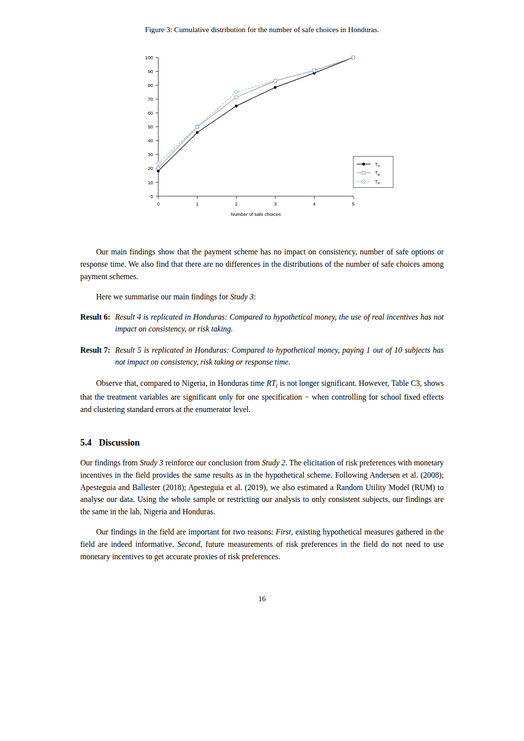Figure 3: Cumulative distribution for the number of safe choices in Honduras.
100 90 80 70 60 50 40 30 20 10 0 0 1 2 3 4 5 Number of safe choices TH TB TR
Our main findings show that the payment scheme has no impact on consistency, number of safe options or response time. We also find that there are no differences in the distributions of the number of safe choices among payment schemes.
Here we summarise our main findings for Study 3:
Result 6: Result 4 is replicated in Honduras: Compared to hypothetical money, the use of real incentives has not impact on consistency, or risk taking.
Result 7: Result 5 is replicated in Honduras: Compared to hypothetical money, paying 1 out of 10 subjects has not impact on consistency, risk taking or response time.
Observe that, compared to Nigeria, in Honduras time RTi is not longer significant. However, Table C3, shows that the treatment variables are significant only for one specification − when controlling for school fixed effects and clustering standard errors at the enumerator level.
5.4 Discussion
Our findings from Study 3 reinforce our conclusion from Study 2. The elicitation of risk preferences with monetary incentives in the field provides the same results as in the hypothetical scheme. Following Andersen et al. (2008); Apesteguia and Ballester (2018); Apesteguia et al. (2019), we also estimated a Random Utility Model (RUM) to analyse our data. Using the whole sample or restricting our analysis to only consistent subjects, our findings are the same in the lab, Nigeria and Honduras.
Our findings in the field are important for two reasons: First, existing hypothetical measures gathered in the field are indeed informative. Second, future measurements of risk preferences in the field do not need to use monetary incentives to get accurate proxies of risk preferences.
16